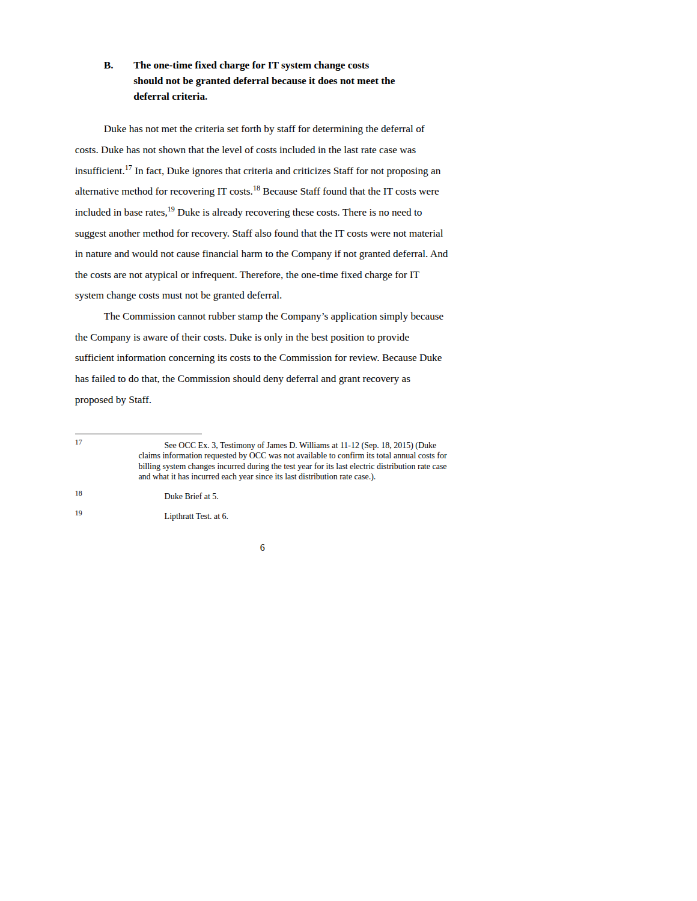| B. | The one-time fixed charge for IT system change costs should not be granted deferral because it does not meet the deferral criteria. |
Duke has not met the criteria set forth by staff for determining the deferral of costs. Duke has not shown that the level of costs included in the last rate case was insufficient.17 In fact, Duke ignores that criteria and criticizes Staff for not proposing an alternative method for recovering IT costs.18 Because Staff found that the IT costs were included in base rates,19 Duke is already recovering these costs. There is no need to suggest another method for recovery. Staff also found that the IT costs were not material in nature and would not cause financial harm to the Company if not granted deferral. And the costs are not atypical or infrequent. Therefore, the one-time fixed charge for IT system change costs must not be granted deferral.
The Commission cannot rubber stamp the Company’s application simply because the Company is aware of their costs. Duke is only in the best position to provide sufficient information concerning its costs to the Commission for review. Because Duke has failed to do that, the Commission should deny deferral and grant recovery as proposed by Staff.
17
See OCC Ex. 3, Testimony of James D. Williams at 11-12 (Sep. 18, 2015) (Duke claims information requested by OCC was not available to confirm its total annual costs for billing system changes incurred during the test year for its last electric distribution rate case and what it has incurred each year since its last distribution rate case.).
18
Duke Brief at 5.
19
Lipthratt Test. at 6.
6